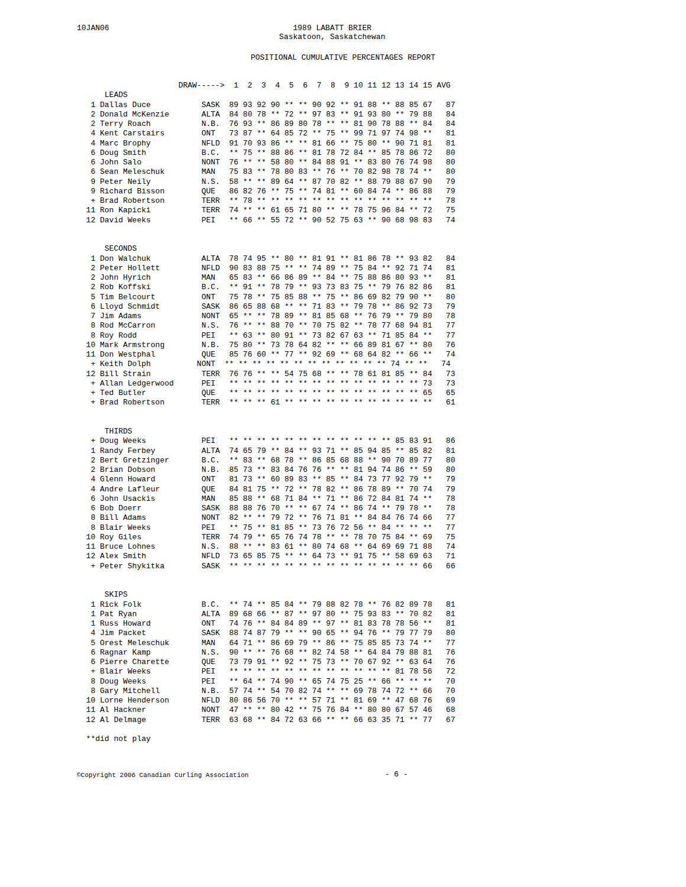10JAN06
1989 LABATT BRIER
Saskatoon, Saskatchewan
POSITIONAL CUMULATIVE PERCENTAGES REPORT
                      DRAW----->  1  2  3  4  5  6  7  8  9 10 11 12 13 14 15 AVG
      LEADS
   1 Dallas Duce           SASK  89 93 92 90 ** ** 90 92 ** 91 88 ** 88 85 67   87
   2 Donald McKenzie       ALTA  84 80 78 ** 72 ** 97 83 ** 91 93 80 ** 79 88   84
   2 Terry Roach           N.B.  76 93 ** 86 89 80 78 ** ** 81 90 78 88 ** 84   84
   4 Kent Carstairs        ONT   73 87 ** 64 85 72 ** 75 ** 99 71 97 74 98 **   81
   4 Marc Brophy           NFLD  91 70 93 86 ** ** 81 66 ** 75 80 ** 90 71 81   81
   6 Doug Smith            B.C.  ** 75 ** 88 86 ** 81 78 72 84 ** 85 78 86 72   80
   6 John Salo             NONT  76 ** ** 58 80 ** 84 88 91 ** 83 80 76 74 98   80
   6 Sean Meleschuk        MAN   75 83 ** 78 80 83 ** 76 ** 70 82 98 78 74 **   80
   9 Peter Neily           N.S.  58 ** ** 89 64 ** 87 70 82 ** 88 79 88 67 90   79
   9 Richard Bisson        QUE   86 82 76 ** 75 ** 74 81 ** 60 84 74 ** 86 88   79
   + Brad Robertson        TERR  ** 78 ** ** ** ** ** ** ** ** ** ** ** ** **   78
  11 Ron Kapicki           TERR  74 ** ** 61 65 71 80 ** ** 78 75 96 84 ** 72   75
  12 David Weeks           PEI   ** 66 ** 55 72 ** 90 52 75 63 ** 90 68 98 83   74


      SECONDS
   1 Don Walchuk           ALTA  78 74 95 ** 80 ** 81 91 ** 81 86 78 ** 93 82   84
   2 Peter Hollett         NFLD  90 83 88 75 ** ** 74 89 ** 75 84 ** 92 71 74   81
   2 John Hyrich           MAN   65 83 ** 66 86 89 ** 84 ** 75 88 86 80 93 **   81
   2 Rob Koffski           B.C.  ** 91 ** 78 79 ** 93 73 83 75 ** 79 76 82 86   81
   5 Tim Belcourt          ONT   75 78 ** 75 85 88 ** 75 ** 86 69 82 79 90 **   80
   6 Lloyd Schmidt         SASK  86 65 88 68 ** ** 71 83 ** 79 78 ** 86 92 73   79
   7 Jim Adams             NONT  65 ** ** 78 89 ** 81 85 68 ** 76 79 ** 79 80   78
   8 Rod McCarron          N.S.  76 ** ** 88 70 ** 70 75 82 ** 78 77 68 94 81   77
   8 Roy Rodd              PEI   ** 63 ** 80 91 ** 73 82 67 63 ** 71 85 84 **   77
  10 Mark Armstrong        N.B.  75 80 ** 73 78 64 82 ** ** 66 89 81 67 ** 80   76
  11 Don Westphal          QUE   85 76 60 ** 77 ** 92 69 ** 68 64 82 ** 66 **   74
   + Keith Dolph          NONT  ** ** ** ** ** ** ** ** ** ** ** ** 74 ** **   74
  12 Bill Strain           TERR  76 76 ** ** 54 75 68 ** ** 78 61 81 85 ** 84   73
   + Allan Ledgerwood      PEI   ** ** ** ** ** ** ** ** ** ** ** ** ** ** 73   73
   + Ted Butler            QUE   ** ** ** ** ** ** ** ** ** ** ** ** ** ** 65   65
   + Brad Robertson        TERR  ** ** ** 61 ** ** ** ** ** ** ** ** ** ** **   61


      THIRDS
   + Doug Weeks            PEI   ** ** ** ** ** ** ** ** ** ** ** ** 85 83 91   86
   1 Randy Ferbey          ALTA  74 65 79 ** 84 ** 93 71 ** 85 94 85 ** 85 82   81
   2 Bert Gretzinger       B.C.  ** 83 ** 68 78 ** 86 85 68 88 ** 90 70 89 77   80
   2 Brian Dobson          N.B.  85 73 ** 83 84 76 76 ** ** 81 94 74 86 ** 59   80
   4 Glenn Howard          ONT   81 73 ** 60 89 83 ** 85 ** 84 73 77 92 79 **   79
   4 Andre Lafleur         QUE   84 81 75 ** 72 ** 78 82 ** 86 78 89 ** 70 74   79
   6 John Usackis          MAN   85 88 ** 68 71 84 ** 71 ** 86 72 84 81 74 **   78
   6 Bob Doerr             SASK  88 88 76 70 ** ** 67 74 ** 86 74 ** 79 78 **   78
   8 Bill Adams            NONT  82 ** ** 79 72 ** 76 71 81 ** 84 84 76 74 66   77
   8 Blair Weeks           PEI   ** 75 ** 81 85 ** 73 76 72 56 ** 84 ** ** **   77
  10 Roy Giles             TERR  74 79 ** 65 76 74 78 ** ** 78 70 75 84 ** 69   75
  11 Bruce Lohnes          N.S.  88 ** ** 83 61 ** 80 74 68 ** 64 69 69 71 88   74
  12 Alex Smith            NFLD  73 65 85 75 ** ** 64 73 ** 91 75 ** 58 69 63   71
   + Peter Shykitka        SASK  ** ** ** ** ** ** ** ** ** ** ** ** ** ** 66   66


      SKIPS
   1 Rick Folk             B.C.  ** 74 ** 85 84 ** 79 88 82 78 ** 76 82 89 78   81
   1 Pat Ryan              ALTA  89 68 66 ** 87 ** 97 80 ** 75 93 83 ** 70 82   81
   1 Russ Howard           ONT   74 76 ** 84 84 89 ** 97 ** 81 83 78 78 56 **   81
   4 Jim Packet            SASK  88 74 87 79 ** ** 90 65 ** 94 76 ** 79 77 79   80
   5 Orest Meleschuk       MAN   64 71 ** 86 69 79 ** 86 ** 75 85 85 73 74 **   77
   6 Ragnar Kamp           N.S.  90 ** ** 76 68 ** 82 74 58 ** 64 84 79 88 81   76
   6 Pierre Charette       QUE   73 79 91 ** 92 ** 75 73 ** 70 67 92 ** 63 64   76
   + Blair Weeks           PEI   ** ** ** ** ** ** ** ** ** ** ** ** 81 78 56   72
   8 Doug Weeks            PEI   ** 64 ** 74 90 ** 65 74 75 25 ** 66 ** ** **   70
   8 Gary Mitchell         N.B.  57 74 ** 54 70 82 74 ** ** 69 78 74 72 ** 66   70
  10 Lorne Henderson       NFLD  80 86 56 70 ** ** 57 71 ** 81 69 ** 47 68 76   69
  11 Al Hackner            NONT  47 ** ** 80 42 ** 75 76 84 ** 80 80 67 57 46   68
  12 Al Delmage            TERR  63 68 ** 84 72 63 66 ** ** 66 63 35 71 ** 77   67

  **did not play
©Copyright 2006 Canadian Curling Association
- 6 -